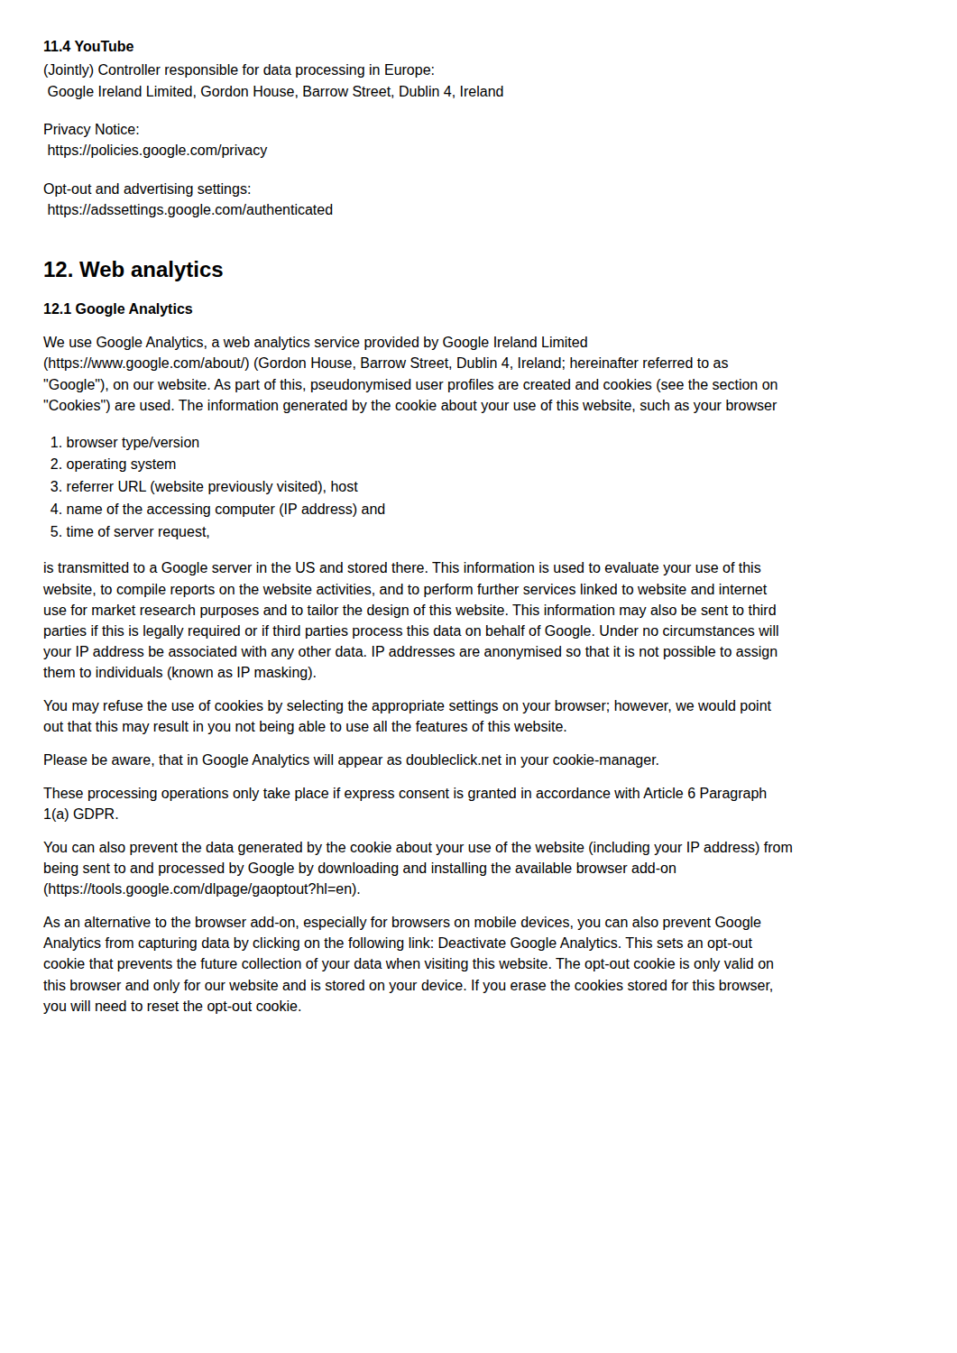11.4 YouTube
(Jointly) Controller responsible for data processing in Europe:
Google Ireland Limited, Gordon House, Barrow Street, Dublin 4, Ireland
Privacy Notice:
https://policies.google.com/privacy
Opt-out and advertising settings:
https://adssettings.google.com/authenticated
12. Web analytics
12.1 Google Analytics
We use Google Analytics, a web analytics service provided by Google Ireland Limited (https://www.google.com/about/) (Gordon House, Barrow Street, Dublin 4, Ireland; hereinafter referred to as "Google"), on our website. As part of this, pseudonymised user profiles are created and cookies (see the section on "Cookies") are used. The information generated by the cookie about your use of this website, such as your browser
browser type/version
operating system
referrer URL (website previously visited), host
name of the accessing computer (IP address) and
time of server request,
is transmitted to a Google server in the US and stored there. This information is used to evaluate your use of this website, to compile reports on the website activities, and to perform further services linked to website and internet use for market research purposes and to tailor the design of this website. This information may also be sent to third parties if this is legally required or if third parties process this data on behalf of Google. Under no circumstances will your IP address be associated with any other data. IP addresses are anonymised so that it is not possible to assign them to individuals (known as IP masking).
You may refuse the use of cookies by selecting the appropriate settings on your browser; however, we would point out that this may result in you not being able to use all the features of this website.
Please be aware, that in Google Analytics will appear as doubleclick.net in your cookie-manager.
These processing operations only take place if express consent is granted in accordance with Article 6 Paragraph 1(a) GDPR.
You can also prevent the data generated by the cookie about your use of the website (including your IP address) from being sent to and processed by Google by downloading and installing the available browser add-on (https://tools.google.com/dlpage/gaoptout?hl=en).
As an alternative to the browser add-on, especially for browsers on mobile devices, you can also prevent Google Analytics from capturing data by clicking on the following link: Deactivate Google Analytics. This sets an opt-out cookie that prevents the future collection of your data when visiting this website. The opt-out cookie is only valid on this browser and only for our website and is stored on your device. If you erase the cookies stored for this browser, you will need to reset the opt-out cookie.